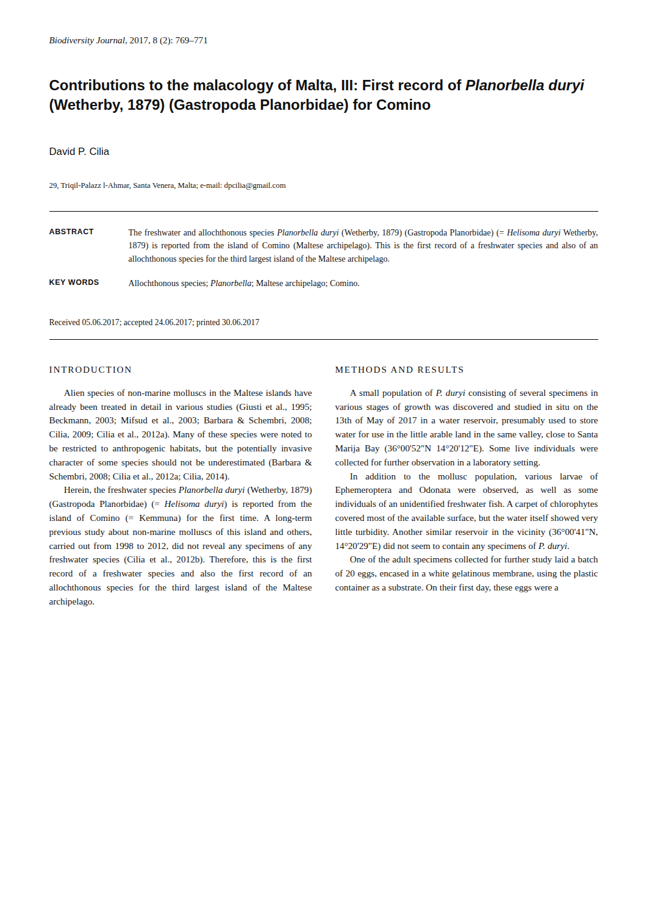Biodiversity Journal, 2017, 8 (2): 769–771
Contributions to the malacology of Malta, III: First record of Planorbella duryi (Wetherby, 1879) (Gastropoda Planorbidae) for Comino
David P. Cilia
29, Triqil-Palazz l-Ahmar, Santa Venera, Malta; e-mail: dpcilia@gmail.com
ABSTRACT
The freshwater and allochthonous species Planorbella duryi (Wetherby, 1879) (Gastropoda Planorbidae) (= Helisoma duryi Wetherby, 1879) is reported from the island of Comino (Maltese archipelago). This is the first record of a freshwater species and also of an allochthonous species for the third largest island of the Maltese archipelago.
KEY WORDS
Allochthonous species; Planorbella; Maltese archipelago; Comino.
Received 05.06.2017; accepted 24.06.2017; printed 30.06.2017
INTRODUCTION
Alien species of non-marine molluscs in the Maltese islands have already been treated in detail in various studies (Giusti et al., 1995; Beckmann, 2003; Mifsud et al., 2003; Barbara & Schembri, 2008; Cilia, 2009; Cilia et al., 2012a). Many of these species were noted to be restricted to anthropogenic habitats, but the potentially invasive character of some species should not be underestimated (Barbara & Schembri, 2008; Cilia et al., 2012a; Cilia, 2014).
Herein, the freshwater species Planorbella duryi (Wetherby, 1879) (Gastropoda Planorbidae) (= Helisoma duryi) is reported from the island of Comino (= Kemmuna) for the first time. A long-term previous study about non-marine molluscs of this island and others, carried out from 1998 to 2012, did not reveal any specimens of any freshwater species (Cilia et al., 2012b). Therefore, this is the first record of a freshwater species and also the first record of an allochthonous species for the third largest island of the Maltese archipelago.
METHODS AND RESULTS
A small population of P. duryi consisting of several specimens in various stages of growth was discovered and studied in situ on the 13th of May of 2017 in a water reservoir, presumably used to store water for use in the little arable land in the same valley, close to Santa Marija Bay (36°00'52"N 14°20'12"E). Some live individuals were collected for further observation in a laboratory setting.
In addition to the mollusc population, various larvae of Ephemeroptera and Odonata were observed, as well as some individuals of an unidentified freshwater fish. A carpet of chlorophytes covered most of the available surface, but the water itself showed very little turbidity. Another similar reservoir in the vicinity (36°00'41"N, 14°20'29"E) did not seem to contain any specimens of P. duryi.
One of the adult specimens collected for further study laid a batch of 20 eggs, encased in a white gelatinous membrane, using the plastic container as a substrate. On their first day, these eggs were a